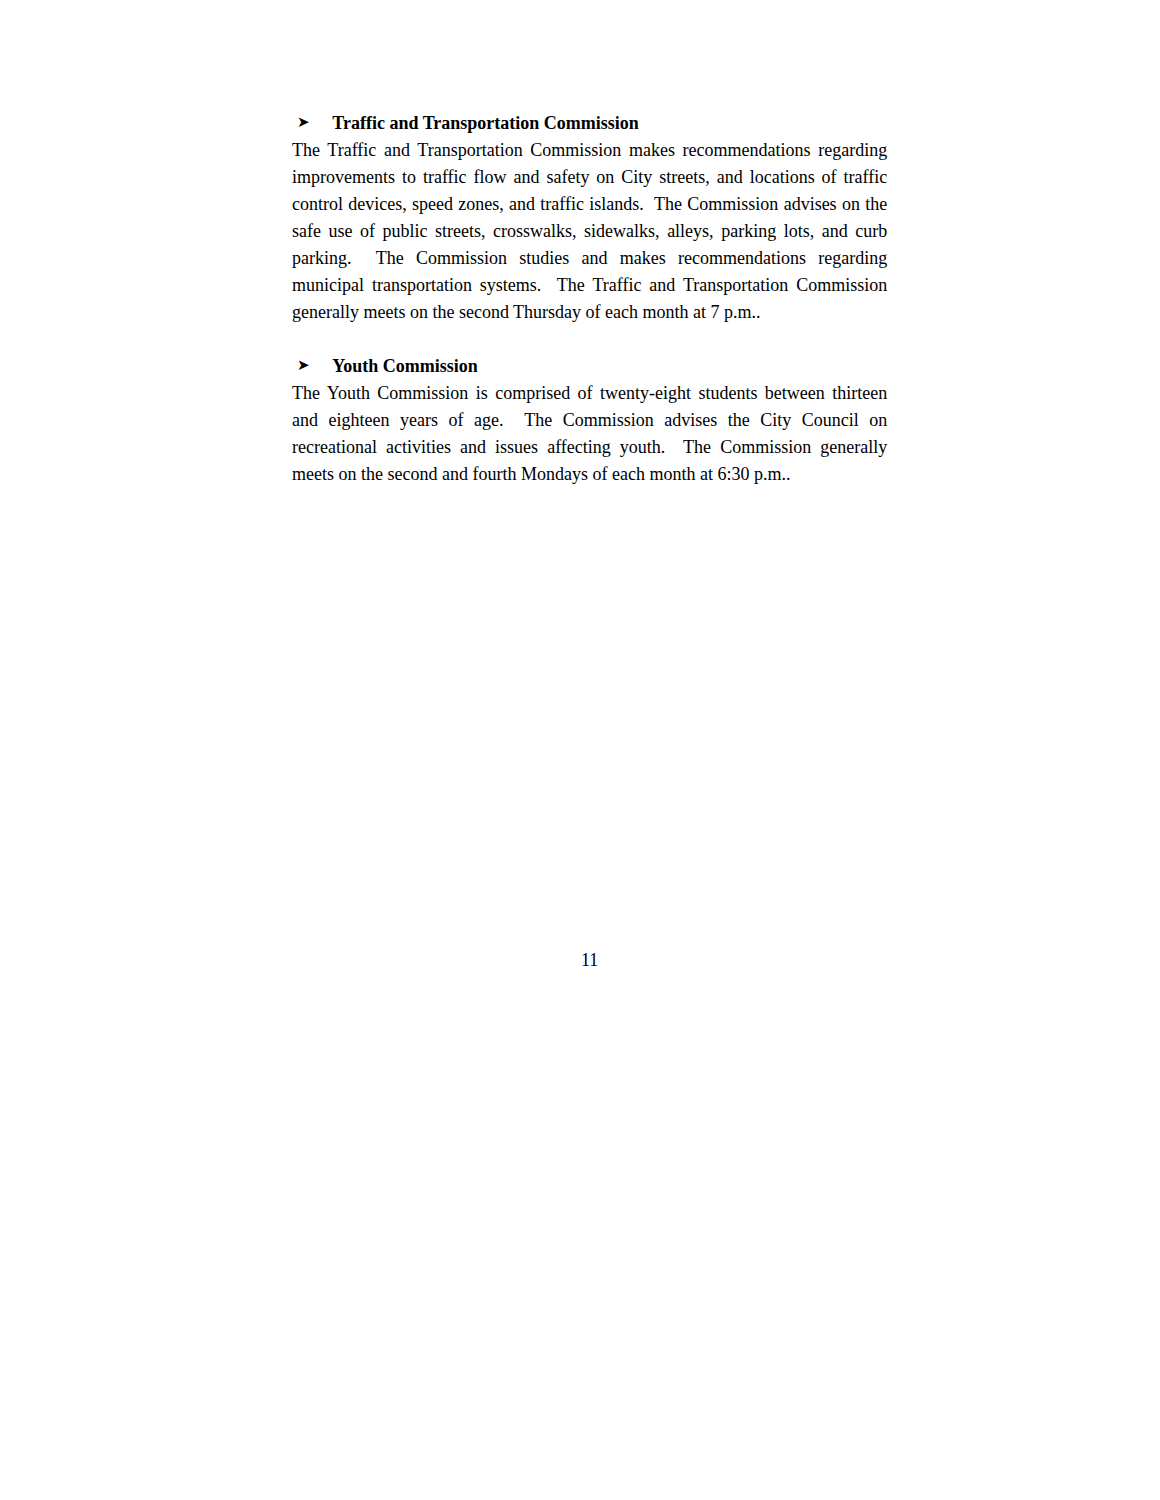Traffic and Transportation Commission
The Traffic and Transportation Commission makes recommendations regarding improvements to traffic flow and safety on City streets, and locations of traffic control devices, speed zones, and traffic islands. The Commission advises on the safe use of public streets, crosswalks, sidewalks, alleys, parking lots, and curb parking. The Commission studies and makes recommendations regarding municipal transportation systems. The Traffic and Transportation Commission generally meets on the second Thursday of each month at 7 p.m..
Youth Commission
The Youth Commission is comprised of twenty-eight students between thirteen and eighteen years of age. The Commission advises the City Council on recreational activities and issues affecting youth. The Commission generally meets on the second and fourth Mondays of each month at 6:30 p.m..
11